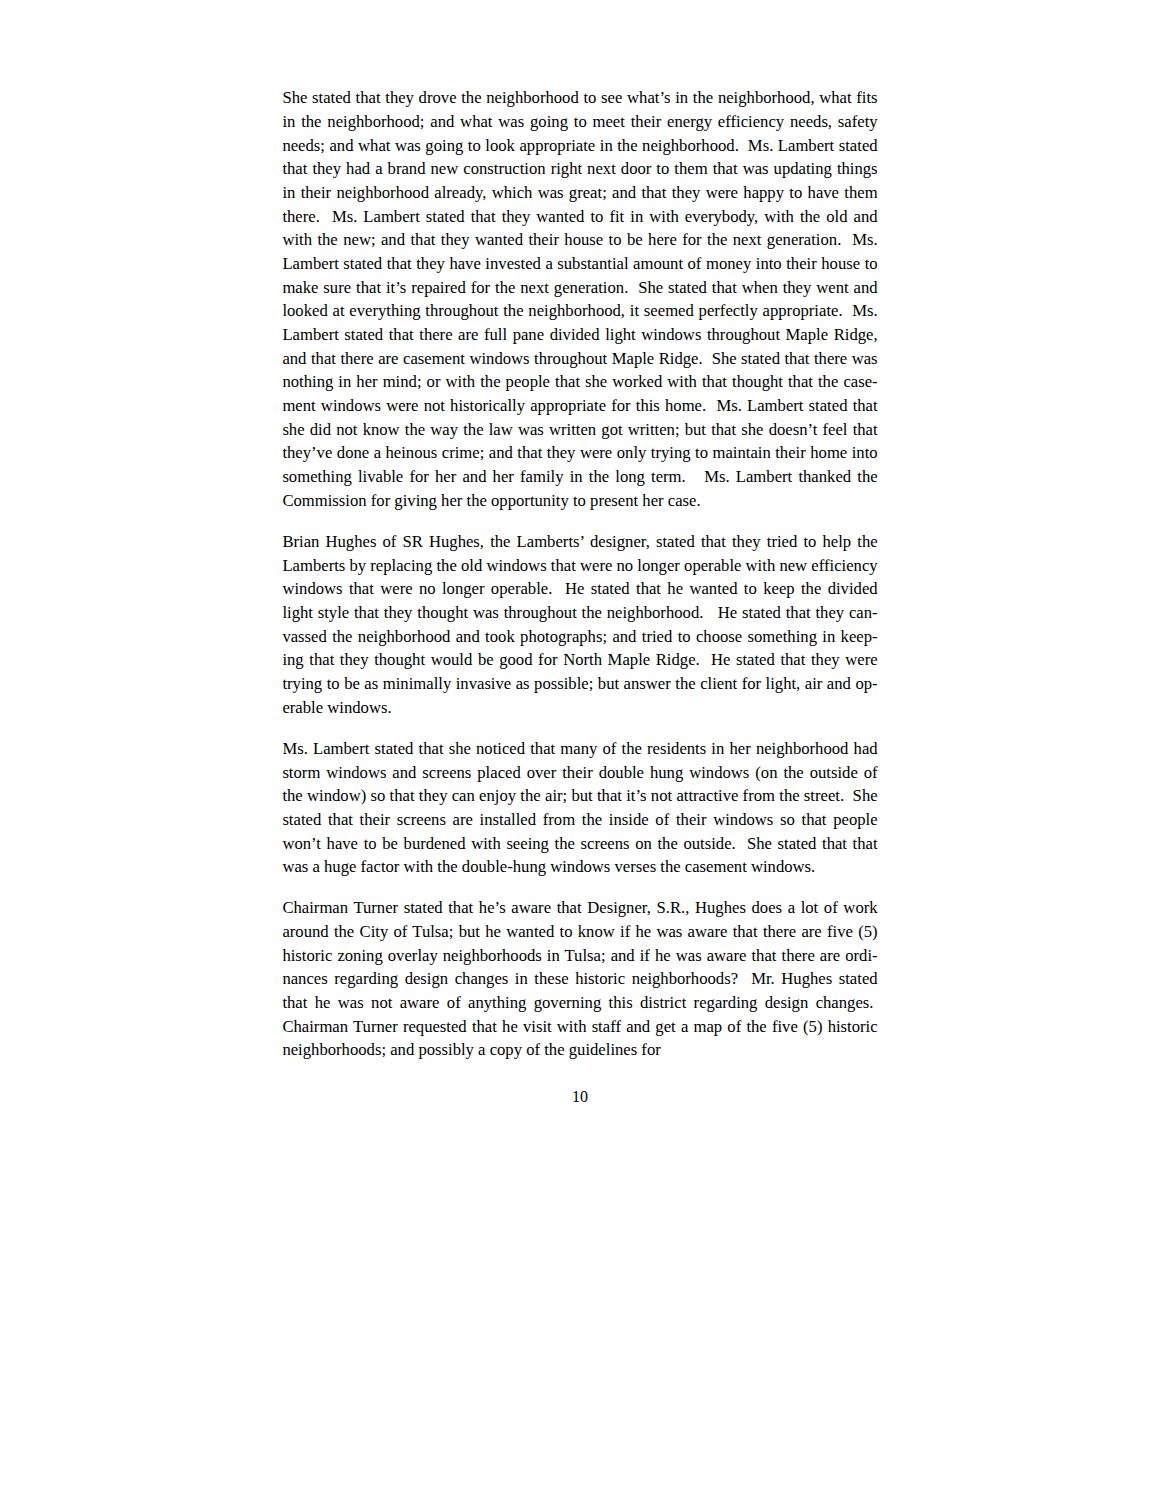She stated that they drove the neighborhood to see what’s in the neighborhood, what fits in the neighborhood; and what was going to meet their energy efficiency needs, safety needs; and what was going to look appropriate in the neighborhood. Ms. Lambert stated that they had a brand new construction right next door to them that was updating things in their neighborhood already, which was great; and that they were happy to have them there. Ms. Lambert stated that they wanted to fit in with everybody, with the old and with the new; and that they wanted their house to be here for the next generation. Ms. Lambert stated that they have invested a substantial amount of money into their house to make sure that it’s repaired for the next generation. She stated that when they went and looked at everything throughout the neighborhood, it seemed perfectly appropriate. Ms. Lambert stated that there are full pane divided light windows throughout Maple Ridge, and that there are casement windows throughout Maple Ridge. She stated that there was nothing in her mind; or with the people that she worked with that thought that the casement windows were not historically appropriate for this home. Ms. Lambert stated that she did not know the way the law was written got written; but that she doesn’t feel that they’ve done a heinous crime; and that they were only trying to maintain their home into something livable for her and her family in the long term. Ms. Lambert thanked the Commission for giving her the opportunity to present her case.
Brian Hughes of SR Hughes, the Lamberts’ designer, stated that they tried to help the Lamberts by replacing the old windows that were no longer operable with new efficiency windows that were no longer operable. He stated that he wanted to keep the divided light style that they thought was throughout the neighborhood. He stated that they canvassed the neighborhood and took photographs; and tried to choose something in keeping that they thought would be good for North Maple Ridge. He stated that they were trying to be as minimally invasive as possible; but answer the client for light, air and operable windows.
Ms. Lambert stated that she noticed that many of the residents in her neighborhood had storm windows and screens placed over their double hung windows (on the outside of the window) so that they can enjoy the air; but that it’s not attractive from the street. She stated that their screens are installed from the inside of their windows so that people won’t have to be burdened with seeing the screens on the outside. She stated that that was a huge factor with the double-hung windows verses the casement windows.
Chairman Turner stated that he’s aware that Designer, S.R., Hughes does a lot of work around the City of Tulsa; but he wanted to know if he was aware that there are five (5) historic zoning overlay neighborhoods in Tulsa; and if he was aware that there are ordinances regarding design changes in these historic neighborhoods? Mr. Hughes stated that he was not aware of anything governing this district regarding design changes. Chairman Turner requested that he visit with staff and get a map of the five (5) historic neighborhoods; and possibly a copy of the guidelines for
10